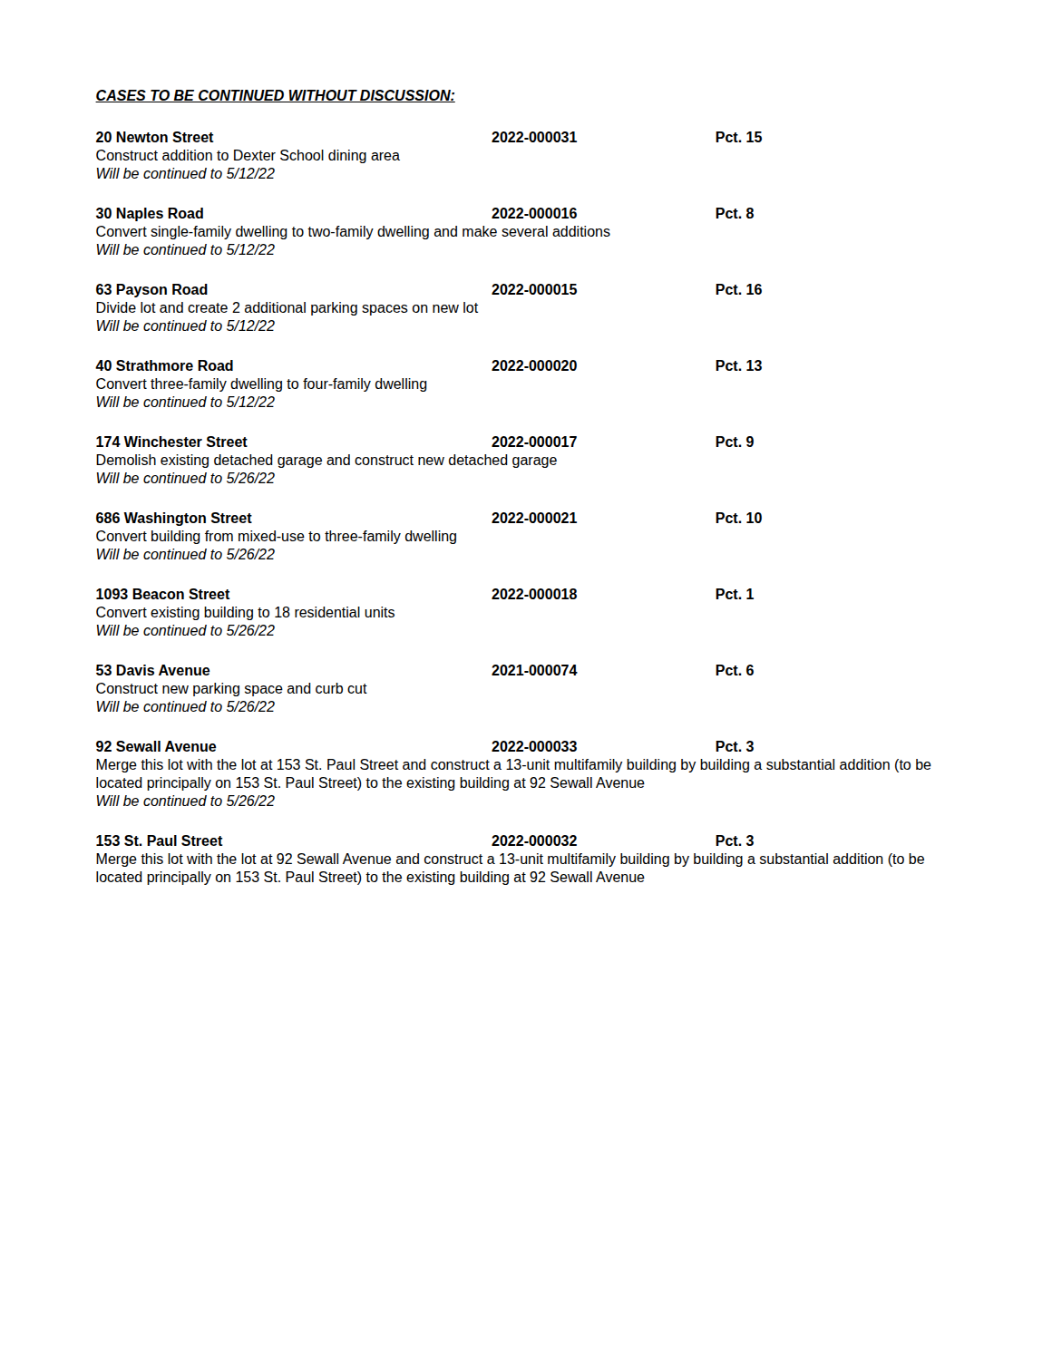CASES TO BE CONTINUED WITHOUT DISCUSSION:
20 Newton Street 2022-000031 Pct. 15
Construct addition to Dexter School dining area
Will be continued to 5/12/22
30 Naples Road 2022-000016 Pct. 8
Convert single-family dwelling to two-family dwelling and make several additions
Will be continued to 5/12/22
63 Payson Road 2022-000015 Pct. 16
Divide lot and create 2 additional parking spaces on new lot
Will be continued to 5/12/22
40 Strathmore Road 2022-000020 Pct. 13
Convert three-family dwelling to four-family dwelling
Will be continued to 5/12/22
174 Winchester Street 2022-000017 Pct. 9
Demolish existing detached garage and construct new detached garage
Will be continued to 5/26/22
686 Washington Street 2022-000021 Pct. 10
Convert building from mixed-use to three-family dwelling
Will be continued to 5/26/22
1093 Beacon Street 2022-000018 Pct. 1
Convert existing building to 18 residential units
Will be continued to 5/26/22
53 Davis Avenue 2021-000074 Pct. 6
Construct new parking space and curb cut
Will be continued to 5/26/22
92 Sewall Avenue 2022-000033 Pct. 3
Merge this lot with the lot at 153 St. Paul Street and construct a 13-unit multifamily building by building a substantial addition (to be located principally on 153 St. Paul Street) to the existing building at 92 Sewall Avenue
Will be continued to 5/26/22
153 St. Paul Street 2022-000032 Pct. 3
Merge this lot with the lot at 92 Sewall Avenue and construct a 13-unit multifamily building by building a substantial addition (to be located principally on 153 St. Paul Street) to the existing building at 92 Sewall Avenue